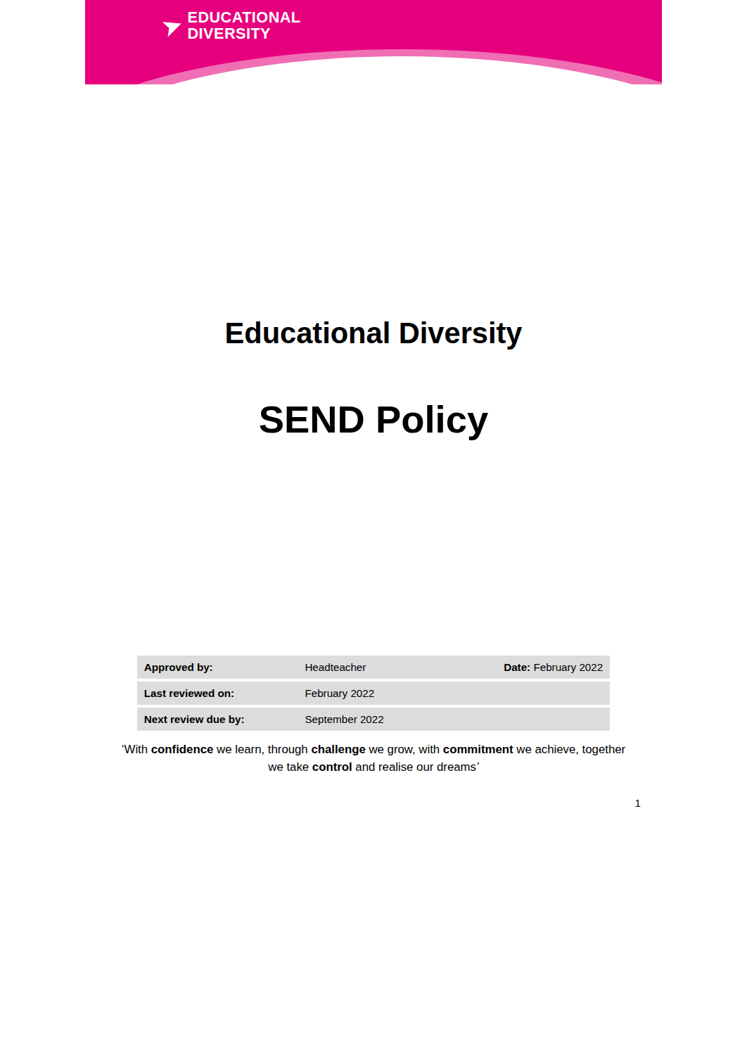➤ Educational Diversity
Educational Diversity
SEND Policy
| Approved by: | Headteacher Date: February 2022 |
| Last reviewed on: | February 2022 |
| Next review due by: | September 2022 |
‘With confidence we learn, through challenge we grow, with commitment we achieve, together we take control and realise our dreams’
1